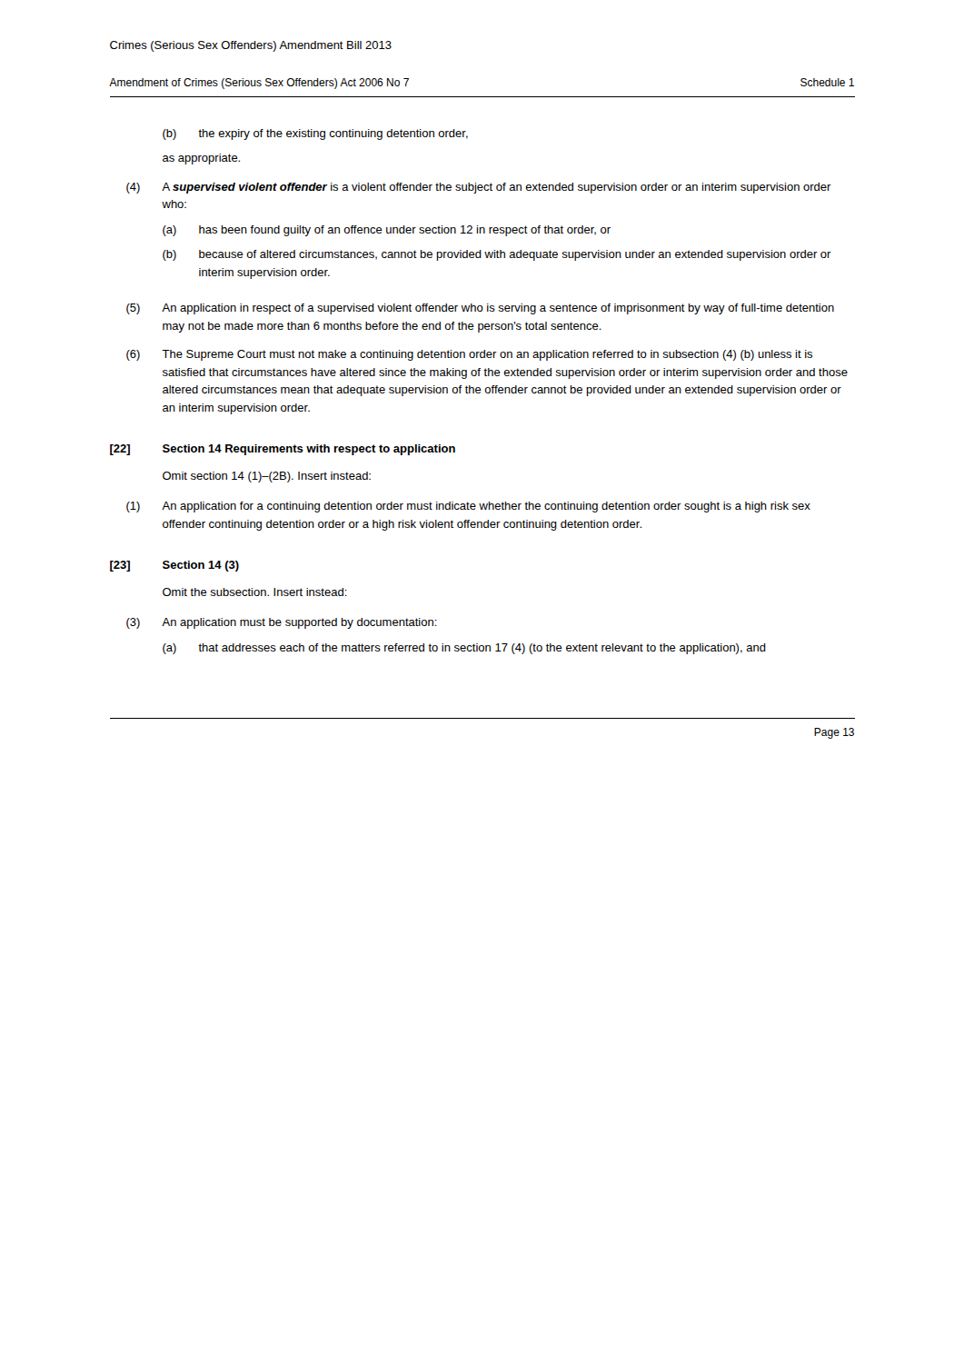Crimes (Serious Sex Offenders) Amendment Bill 2013
Amendment of Crimes (Serious Sex Offenders) Act 2006 No 7
Schedule 1
(b)
the expiry of the existing continuing detention order,
as appropriate.
(4)
A supervised violent offender is a violent offender the subject of an extended supervision order or an interim supervision order who:
(a)
has been found guilty of an offence under section 12 in respect of that order, or
(b)
because of altered circumstances, cannot be provided with adequate supervision under an extended supervision order or interim supervision order.
(5)
An application in respect of a supervised violent offender who is serving a sentence of imprisonment by way of full-time detention may not be made more than 6 months before the end of the person's total sentence.
(6)
The Supreme Court must not make a continuing detention order on an application referred to in subsection (4) (b) unless it is satisfied that circumstances have altered since the making of the extended supervision order or interim supervision order and those altered circumstances mean that adequate supervision of the offender cannot be provided under an extended supervision order or an interim supervision order.
[22]
Section 14 Requirements with respect to application
Omit section 14 (1)–(2B). Insert instead:
(1)
An application for a continuing detention order must indicate whether the continuing detention order sought is a high risk sex offender continuing detention order or a high risk violent offender continuing detention order.
[23]
Section 14 (3)
Omit the subsection. Insert instead:
(3)
An application must be supported by documentation:
(a)
that addresses each of the matters referred to in section 17 (4) (to the extent relevant to the application), and
Page 13